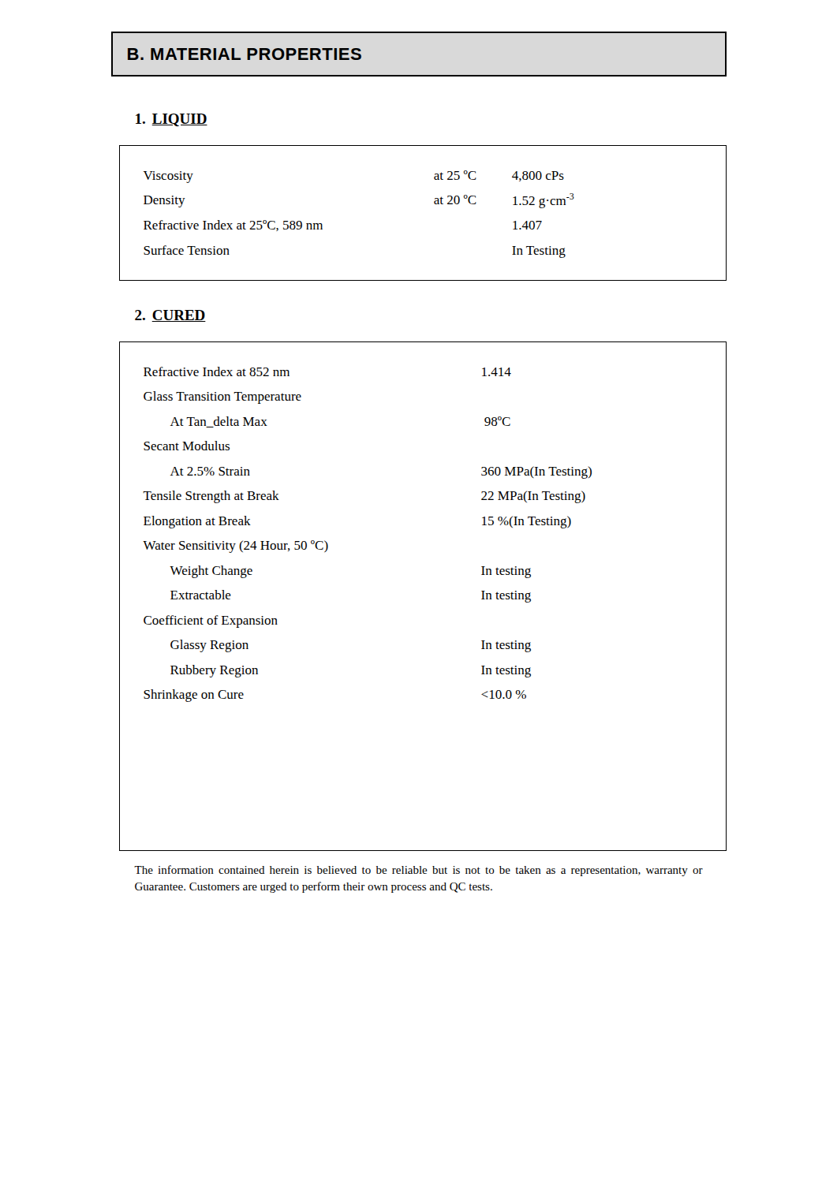B. MATERIAL PROPERTIES
1. LIQUID
| Viscosity | at 25 ºC | 4,800 cPs |
| Density | at 20 ºC | 1.52 g·cm -3 |
| Refractive Index at 25ºC, 589 nm | 1.407 |
| Surface Tension | In Testing |
2. CURED
| Refractive Index at 852 nm | 1.414 |
| Glass Transition Temperature | |
| At Tan_delta Max | 98ºC |
| Secant Modulus | |
| At 2.5% Strain | 360 MPa(In Testing) |
| Tensile Strength at Break | 22 MPa(In Testing) |
| Elongation at Break | 15 %(In Testing) |
| Water Sensitivity (24 Hour, 50 ºC) | |
| Weight Change | In testing |
| Extractable | In testing |
| Coefficient of Expansion | |
| Glassy Region | In testing |
| Rubbery Region | In testing |
| Shrinkage on Cure | <10.0 % |
The information contained herein is believed to be reliable but is not to be taken as a representation, warranty or Guarantee. Customers are urged to perform their own process and QC tests.